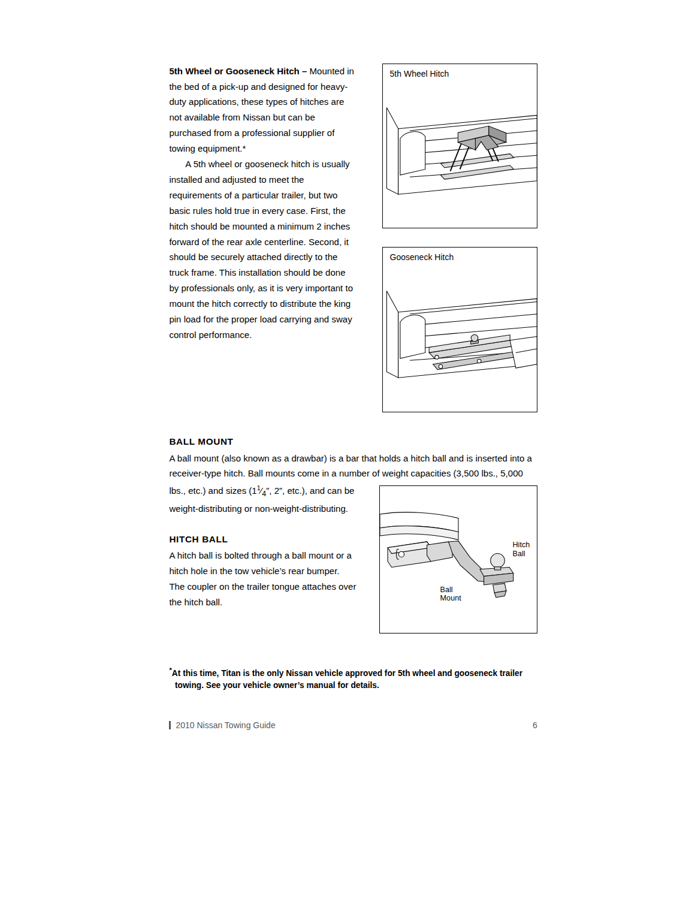5th Wheel or Gooseneck Hitch – Mounted in the bed of a pick-up and designed for heavy-duty applications, these types of hitches are not available from Nissan but can be purchased from a professional supplier of towing equipment.*
A 5th wheel or gooseneck hitch is usually installed and adjusted to meet the requirements of a particular trailer, but two basic rules hold true in every case. First, the hitch should be mounted a minimum 2 inches forward of the rear axle centerline. Second, it should be securely attached directly to the truck frame. This installation should be done by professionals only, as it is very important to mount the hitch correctly to distribute the king pin load for the proper load carrying and sway control performance.
5th Wheel Hitch
Gooseneck Hitch
BALL MOUNT
A ball mount (also known as a drawbar) is a bar that holds a hitch ball and is inserted into a receiver-type hitch. Ball mounts come in a number of weight capacities (3,500 lbs., 5,000
lbs., etc.) and sizes (11⁄4”, 2”, etc.), and can be weight-distributing or non-weight-distributing.
HITCH BALL
A hitch ball is bolted through a ball mount or a hitch hole in the tow vehicle’s rear bumper. The coupler on the trailer tongue attaches over the hitch ball.
Hitch
Ball Ball
Mount
*At this time, Titan is the only Nissan vehicle approved for 5th wheel and gooseneck trailer towing. See your vehicle owner’s manual for details.
2010 Nissan Towing Guide 6